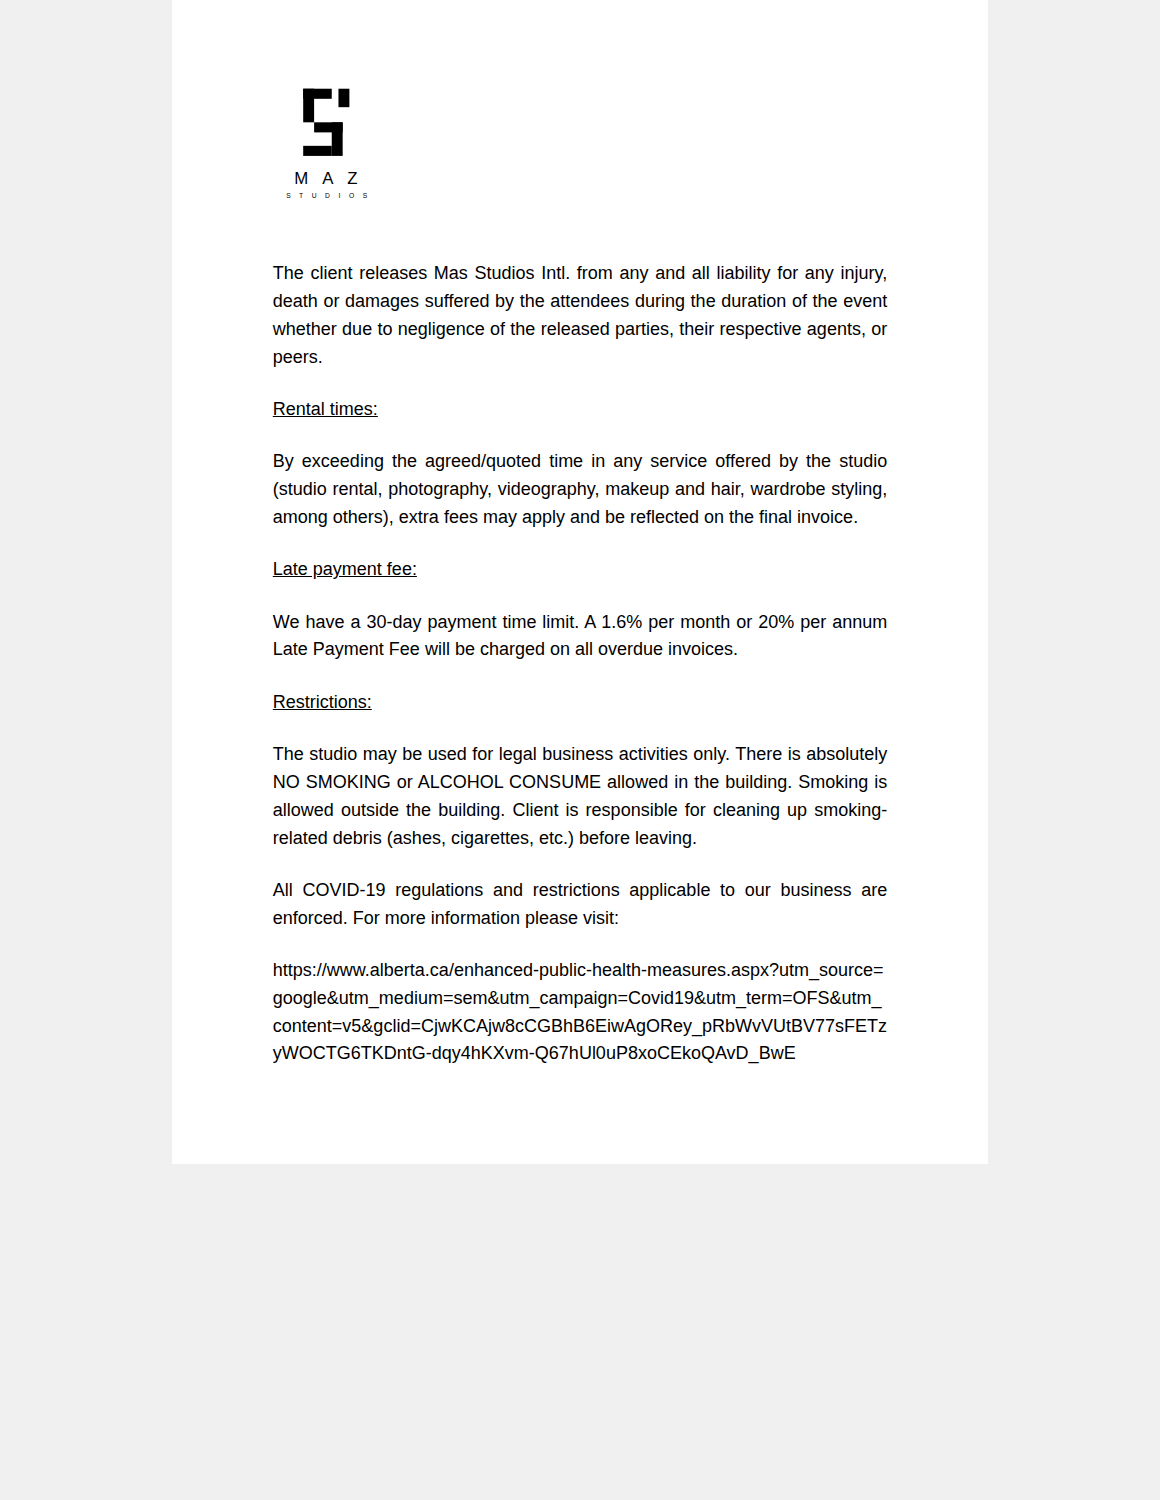M A Z S T U D I O S
The client releases Mas Studios Intl. from any and all liability for any injury, death or damages suffered by the attendees during the duration of the event whether due to negligence of the released parties, their respective agents, or peers.
Rental times:
By exceeding the agreed/quoted time in any service offered by the studio (studio rental, photography, videography, makeup and hair, wardrobe styling, among others), extra fees may apply and be reflected on the final invoice.
Late payment fee:
We have a 30-day payment time limit. A 1.6% per month or 20% per annum Late Payment Fee will be charged on all overdue invoices.
Restrictions:
The studio may be used for legal business activities only. There is absolutely NO SMOKING or ALCOHOL CONSUME allowed in the building. Smoking is allowed outside the building. Client is responsible for cleaning up smoking- related debris (ashes, cigarettes, etc.) before leaving.
All COVID-19 regulations and restrictions applicable to our business are enforced. For more information please visit:
https://www.alberta.ca/enhanced-public-health-measures.aspx?utm_source=google&utm_medium=sem&utm_campaign=Covid19&utm_term=OFS&utm_content=v5&gclid=CjwKCAjw8cCGBhB6EiwAgORey_pRbWvVUtBV77sFETzyWOCTG6TKDntG-dqy4hKXvm-Q67hUl0uP8xoCEkoQAvD_BwE